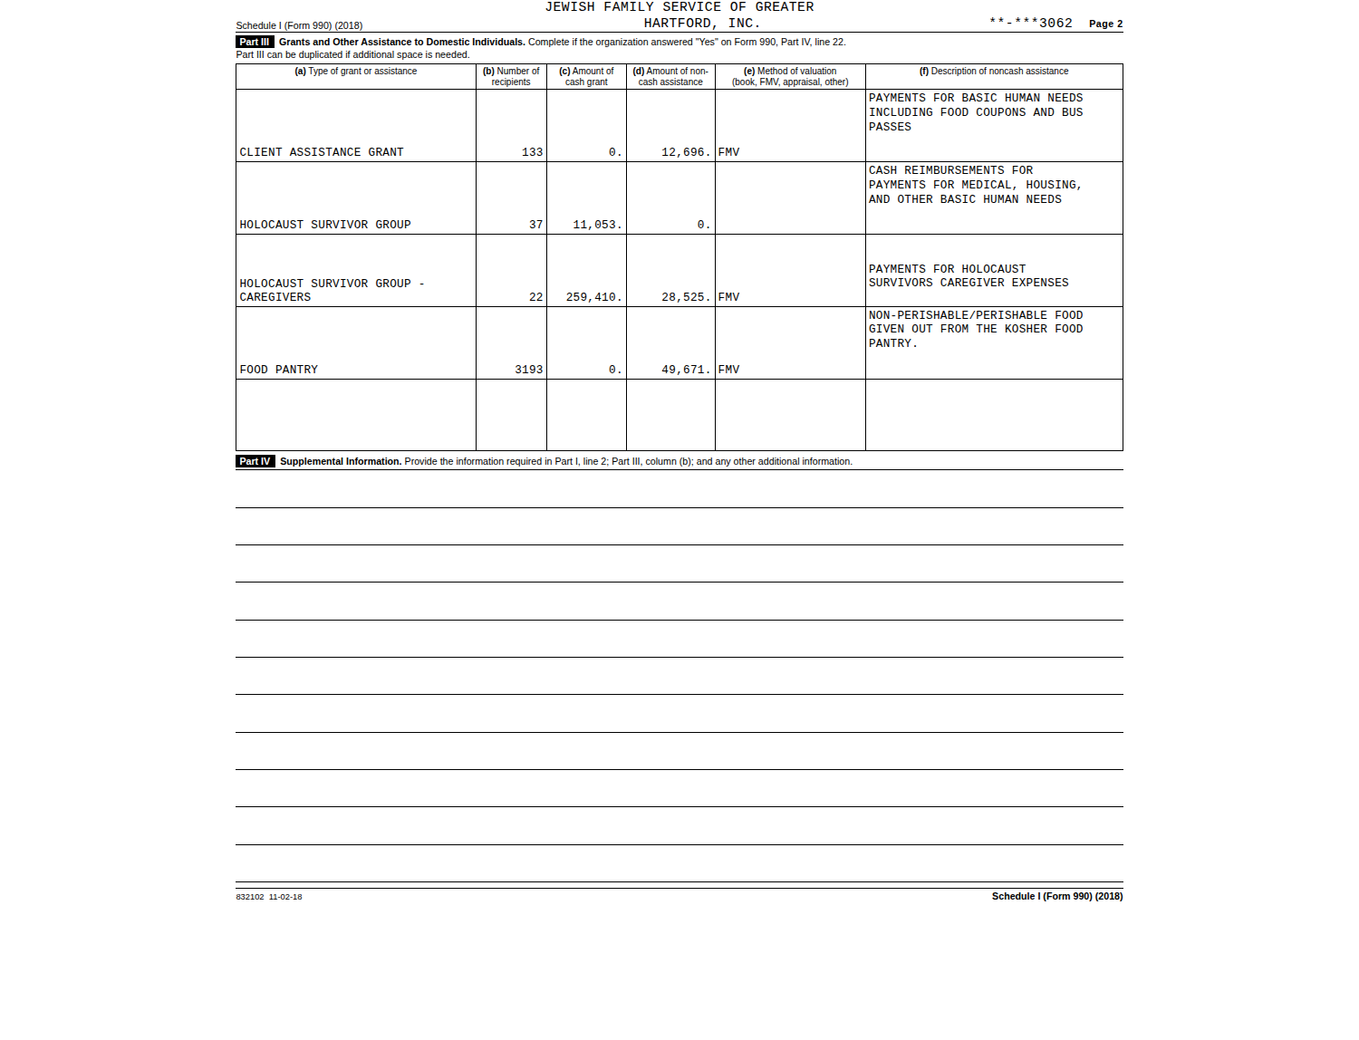JEWISH FAMILY SERVICE OF GREATER
Schedule I (Form 990) (2018)
HARTFORD, INC.
**-***3062Page 2
Part III Grants and Other Assistance to Domestic Individuals. Complete if the organization answered "Yes" on Form 990, Part IV, line 22.
Part III can be duplicated if additional space is needed.
| (a) Type of grant or assistance | (b) Number of recipients | (c) Amount of cash grant | (d) Amount of non- cash assistance | (e) Method of valuation (book, FMV, appraisal, other) | (f) Description of noncash assistance |
| --- | --- | --- | --- | --- | --- |
| CLIENT ASSISTANCE GRANT | 133 | 0. | 12,696. | FMV | PAYMENTS FOR BASIC HUMAN NEEDS INCLUDING FOOD COUPONS AND BUS PASSES |
| HOLOCAUST SURVIVOR GROUP | 37 | 11,053. | 0. | | CASH REIMBURSEMENTS FOR PAYMENTS FOR MEDICAL, HOUSING, AND OTHER BASIC HUMAN NEEDS |
| HOLOCAUST SURVIVOR GROUP - CAREGIVERS | 22 | 259,410. | 28,525. | FMV | PAYMENTS FOR HOLOCAUST SURVIVORS CAREGIVER EXPENSES |
| FOOD PANTRY | 3193 | 0. | 49,671. | FMV | NON-PERISHABLE/PERISHABLE FOOD GIVEN OUT FROM THE KOSHER FOOD PANTRY. |
Part IV Supplemental Information. Provide the information required in Part I, line 2; Part III, column (b); and any other additional information.
832102 11-02-18
Schedule I (Form 990) (2018)